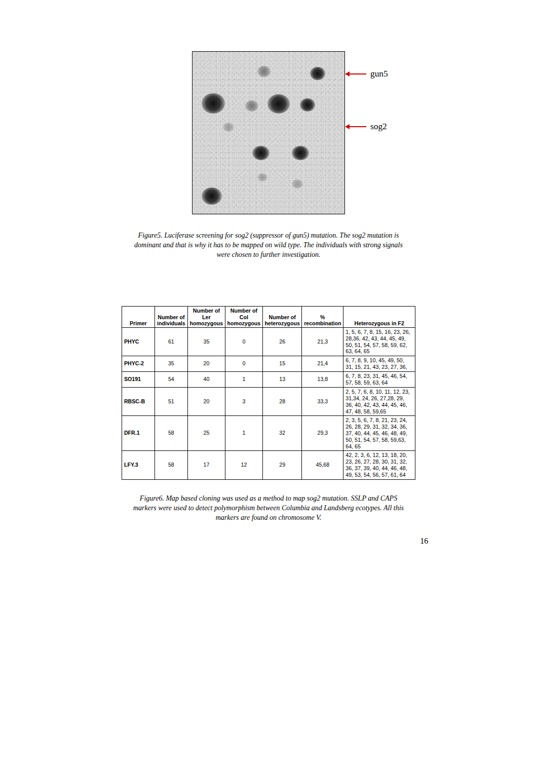gun5
sog2
Figure5. Luciferase screening for sog2 (suppressor of gun5) mutation. The sog2 mutation is dominant and that is why it has to be mapped on wild type. The individuals with strong signals were chosen to further investigation.
| Primer | Number of individuals | Number of Ler homozygous | Number of Col homozygous | Number of heterozygous | % recombination | Heterozygous in F2 |
| --- | --- | --- | --- | --- | --- | --- |
| PHYC | 61 | 35 | 0 | 26 | 21,3 | 1, 5, 6, 7, 8, 15, 16, 23, 26, 28,36, 42, 43, 44, 45, 49, 50, 51, 54, 57, 58, 59, 62, 63, 64, 65 |
| PHYC-2 | 35 | 20 | 0 | 15 | 21,4 | 6, 7, 8, 9, 10, 45, 49, 50, 31, 15, 21, 43, 23, 27, 36, |
| SO191 | 54 | 40 | 1 | 13 | 13,8 | 6, 7, 8, 23, 31, 45, 46, 54, 57, 58, 59, 63, 64 |
| RBSC-B | 51 | 20 | 3 | 28 | 33,3 | 2, 5, 7, 6, 8, 10, 11, 12, 23, 31,34, 24, 26, 27,28, 29, 36, 40, 42, 43, 44, 45, 46, 47, 48, 58, 59,65 |
| DFR.1 | 58 | 25 | 1 | 32 | 29,3 | 2, 3, 5, 6, 7, 8, 21, 23, 24, 26, 28, 29, 31, 32, 34, 36, 37, 40, 44, 45, 46, 48, 49, 50, 51, 54, 57, 58, 59,63, 64, 65 |
| LFY.3 | 58 | 17 | 12 | 29 | 45,68 | 42, 2, 3, 6, 12, 13, 18, 20, 23, 26, 27, 28, 30, 31, 32, 36, 37, 39, 40, 44, 46, 48, 49, 53, 54, 56, 57, 61, 64 |
Figure6. Map based cloning was used as a method to map sog2 mutation. SSLP and CAPS markers were used to detect polymorphism between Columbia and Landsberg ecotypes. All this markers are found on chromosome V.
16